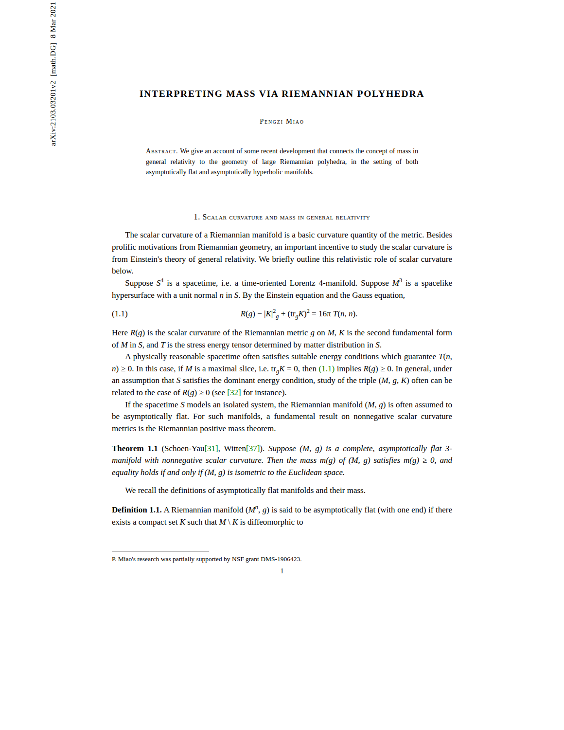arXiv:2103.03201v2 [math.DG] 8 Mar 2021
INTERPRETING MASS VIA RIEMANNIAN POLYHEDRA
Pengzi Miao
Abstract. We give an account of some recent development that connects the concept of mass in general relativity to the geometry of large Riemannian polyhedra, in the setting of both asymptotically flat and asymptotically hyperbolic manifolds.
1. Scalar curvature and mass in general relativity
The scalar curvature of a Riemannian manifold is a basic curvature quantity of the metric. Besides prolific motivations from Riemannian geometry, an important incentive to study the scalar curvature is from Einstein's theory of general relativity. We briefly outline this relativistic role of scalar curvature below.
Suppose S4 is a spacetime, i.e. a time-oriented Lorentz 4-manifold. Suppose M3 is a spacelike hypersurface with a unit normal n in S. By the Einstein equation and the Gauss equation,
(1.1)
R(g) − |K|2g + (trgK)2 = 16π T(n, n).
Here R(g) is the scalar curvature of the Riemannian metric g on M, K is the second fundamental form of M in S, and T is the stress energy tensor determined by matter distribution in S.
A physically reasonable spacetime often satisfies suitable energy conditions which guarantee T(n, n) ≥ 0. In this case, if M is a maximal slice, i.e. trgK = 0, then (1.1) implies R(g) ≥ 0. In general, under an assumption that S satisfies the dominant energy condition, study of the triple (M, g, K) often can be related to the case of R(g) ≥ 0 (see [32] for instance).
If the spacetime S models an isolated system, the Riemannian manifold (M, g) is often assumed to be asymptotically flat. For such manifolds, a fundamental result on nonnegative scalar curvature metrics is the Riemannian positive mass theorem.
Theorem 1.1 (Schoen-Yau[31], Witten[37]). Suppose (M, g) is a complete, asymptotically flat 3-manifold with nonnegative scalar curvature. Then the mass m(g) of (M, g) satisfies m(g) ≥ 0, and equality holds if and only if (M, g) is isometric to the Euclidean space.
We recall the definitions of asymptotically flat manifolds and their mass.
Definition 1.1. A Riemannian manifold (Mn, g) is said to be asymptotically flat (with one end) if there exists a compact set K such that M \ K is diffeomorphic to
P. Miao's research was partially supported by NSF grant DMS-1906423.
1